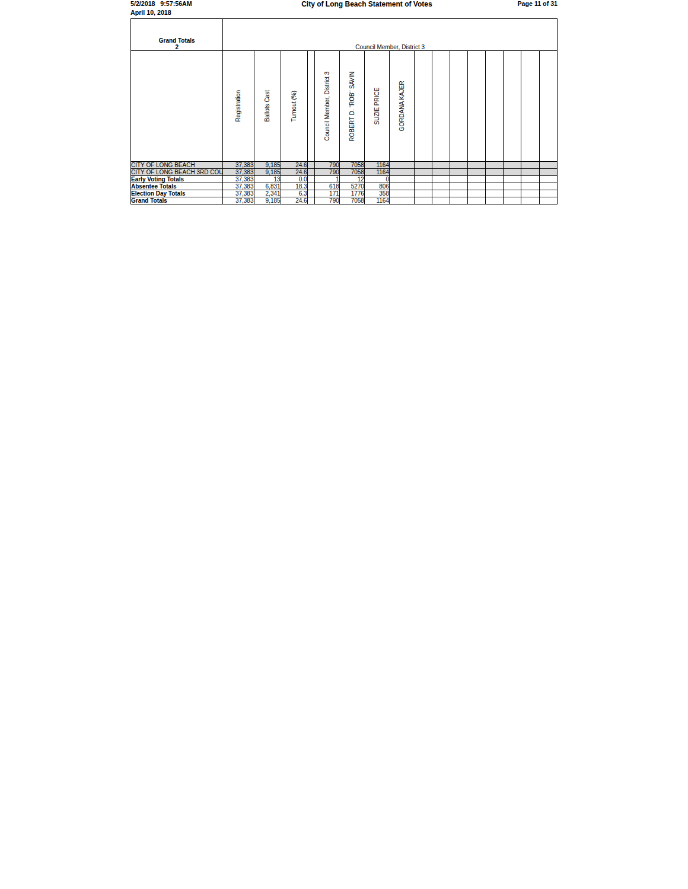5/2/2018 9:57:56AM
City of Long Beach Statement of Votes
Page 11 of 31
April 10, 2018
| Grand Totals 2 | Council Member, District 3 |
| | Registration | Ballots Cast | Turnout (%) | | Council Member, District 3 | ROBERT D. "ROB" SAVIN | SUZIE PRICE | GORDANA KAJER | | | | | | | | |
| CITY OF LONG BEACH | 37,383 | 9,185 | 24.6 | | 790 | 7058 | 1164 | | | | | | | | | |
| CITY OF LONG BEACH 3RD COUNCIL | 37,383 | 9,185 | 24.6 | | 790 | 7058 | 1164 | | | | | | | | | |
| Early Voting Totals | 37,383 | 13 | 0.0 | | 1 | 12 | 0 | | | | | | | | | |
| Absentee Totals | 37,383 | 6,831 | 18.3 | | 618 | 5270 | 806 | | | | | | | | | |
| Election Day Totals | 37,383 | 2,341 | 6.3 | | 171 | 1776 | 358 | | | | | | | | | |
| Grand Totals | 37,383 | 9,185 | 24.6 | | 790 | 7058 | 1164 | | | | | | | | | |